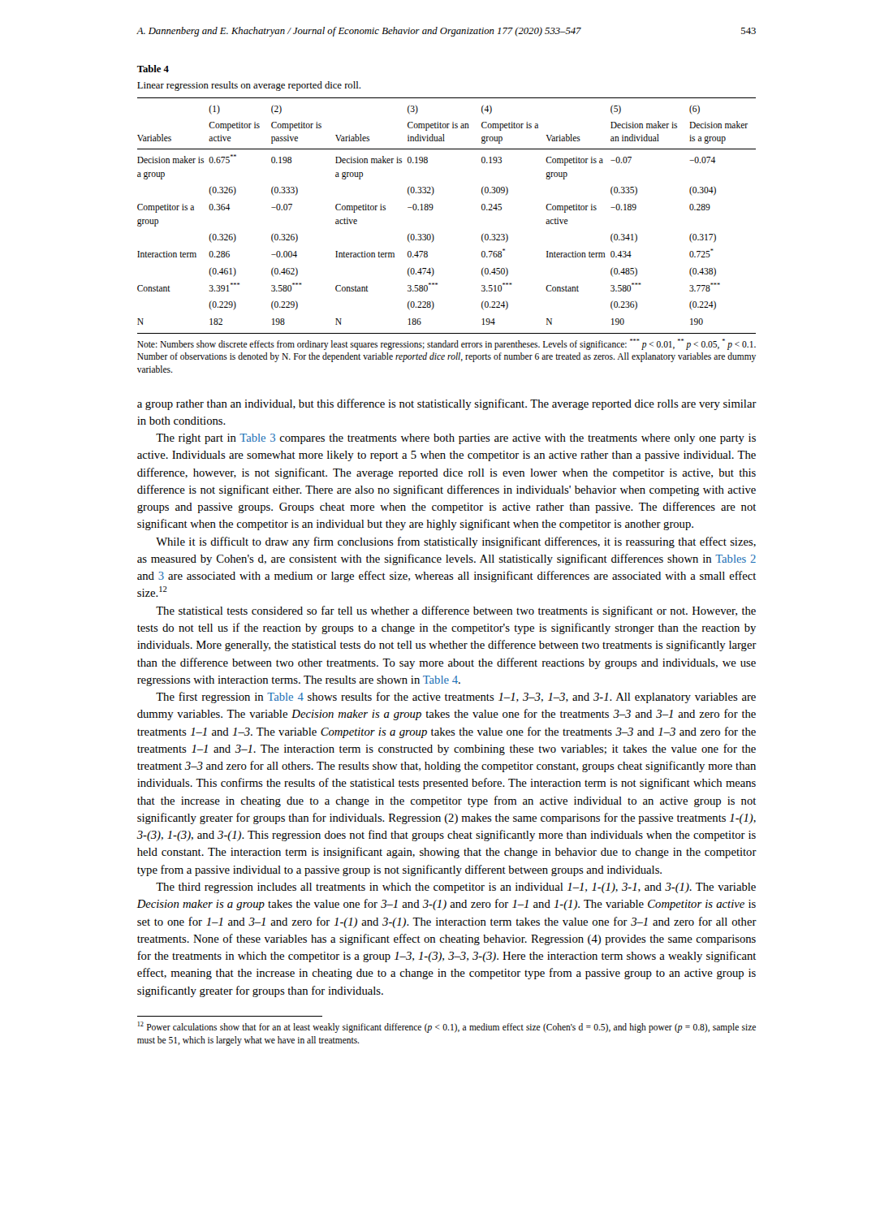A. Dannenberg and E. Khachatryan / Journal of Economic Behavior and Organization 177 (2020) 533–547 543
Table 4
Linear regression results on average reported dice roll.
| | (1) | (2) | | (3) | (4) | | (5) | (6) |
| --- | --- | --- | --- | --- | --- | --- | --- | --- |
| Variables | Competitor is active | Competitor is passive | Variables | Competitor is an individual | Competitor is a group | Variables | Decision maker is an individual | Decision maker is a group |
| Decision maker is a group | 0.675 ** | 0.198 | Decision maker is a group | 0.198 | 0.193 | Competitor is a group | −0.07 | −0.074 |
| | (0.326) | (0.333) | | (0.332) | (0.309) | | (0.335) | (0.304) |
| Competitor is a group | 0.364 | −0.07 | Competitor is active | −0.189 | 0.245 | Competitor is active | −0.189 | 0.289 |
| | (0.326) | (0.326) | | (0.330) | (0.323) | | (0.341) | (0.317) |
| Interaction term | 0.286 | −0.004 | Interaction term | 0.478 | 0.768 * | Interaction term | 0.434 | 0.725 * |
| | (0.461) | (0.462) | | (0.474) | (0.450) | | (0.485) | (0.438) |
| Constant | 3.391 *** | 3.580 *** | Constant | 3.580 *** | 3.510 *** | Constant | 3.580 *** | 3.778 *** |
| | (0.229) | (0.229) | | (0.228) | (0.224) | | (0.236) | (0.224) |
| N | 182 | 198 | N | 186 | 194 | N | 190 | 190 |
Note: Numbers show discrete effects from ordinary least squares regressions; standard errors in parentheses. Levels of significance: *** p < 0.01, ** p < 0.05, * p < 0.1. Number of observations is denoted by N. For the dependent variable reported dice roll, reports of number 6 are treated as zeros. All explanatory variables are dummy variables.
a group rather than an individual, but this difference is not statistically significant. The average reported dice rolls are very similar in both conditions.
The right part in Table 3 compares the treatments where both parties are active with the treatments where only one party is active. Individuals are somewhat more likely to report a 5 when the competitor is an active rather than a passive individual. The difference, however, is not significant. The average reported dice roll is even lower when the competitor is active, but this difference is not significant either. There are also no significant differences in individuals' behavior when competing with active groups and passive groups. Groups cheat more when the competitor is active rather than passive. The differences are not significant when the competitor is an individual but they are highly significant when the competitor is another group.
While it is difficult to draw any firm conclusions from statistically insignificant differences, it is reassuring that effect sizes, as measured by Cohen's d, are consistent with the significance levels. All statistically significant differences shown in Tables 2 and 3 are associated with a medium or large effect size, whereas all insignificant differences are associated with a small effect size.12
The statistical tests considered so far tell us whether a difference between two treatments is significant or not. However, the tests do not tell us if the reaction by groups to a change in the competitor's type is significantly stronger than the reaction by individuals. More generally, the statistical tests do not tell us whether the difference between two treatments is significantly larger than the difference between two other treatments. To say more about the different reactions by groups and individuals, we use regressions with interaction terms. The results are shown in Table 4.
The first regression in Table 4 shows results for the active treatments 1–1, 3–3, 1–3, and 3-1. All explanatory variables are dummy variables. The variable Decision maker is a group takes the value one for the treatments 3–3 and 3–1 and zero for the treatments 1–1 and 1–3. The variable Competitor is a group takes the value one for the treatments 3–3 and 1–3 and zero for the treatments 1–1 and 3–1. The interaction term is constructed by combining these two variables; it takes the value one for the treatment 3–3 and zero for all others. The results show that, holding the competitor constant, groups cheat significantly more than individuals. This confirms the results of the statistical tests presented before. The interaction term is not significant which means that the increase in cheating due to a change in the competitor type from an active individual to an active group is not significantly greater for groups than for individuals. Regression (2) makes the same comparisons for the passive treatments 1-(1), 3-(3), 1-(3), and 3-(1). This regression does not find that groups cheat significantly more than individuals when the competitor is held constant. The interaction term is insignificant again, showing that the change in behavior due to change in the competitor type from a passive individual to a passive group is not significantly different between groups and individuals.
The third regression includes all treatments in which the competitor is an individual 1–1, 1-(1), 3-1, and 3-(1). The variable Decision maker is a group takes the value one for 3–1 and 3-(1) and zero for 1–1 and 1-(1). The variable Competitor is active is set to one for 1–1 and 3–1 and zero for 1-(1) and 3-(1). The interaction term takes the value one for 3–1 and zero for all other treatments. None of these variables has a significant effect on cheating behavior. Regression (4) provides the same comparisons for the treatments in which the competitor is a group 1–3, 1-(3), 3–3, 3-(3). Here the interaction term shows a weakly significant effect, meaning that the increase in cheating due to a change in the competitor type from a passive group to an active group is significantly greater for groups than for individuals.
12 Power calculations show that for an at least weakly significant difference (p < 0.1), a medium effect size (Cohen's d = 0.5), and high power (p = 0.8), sample size must be 51, which is largely what we have in all treatments.